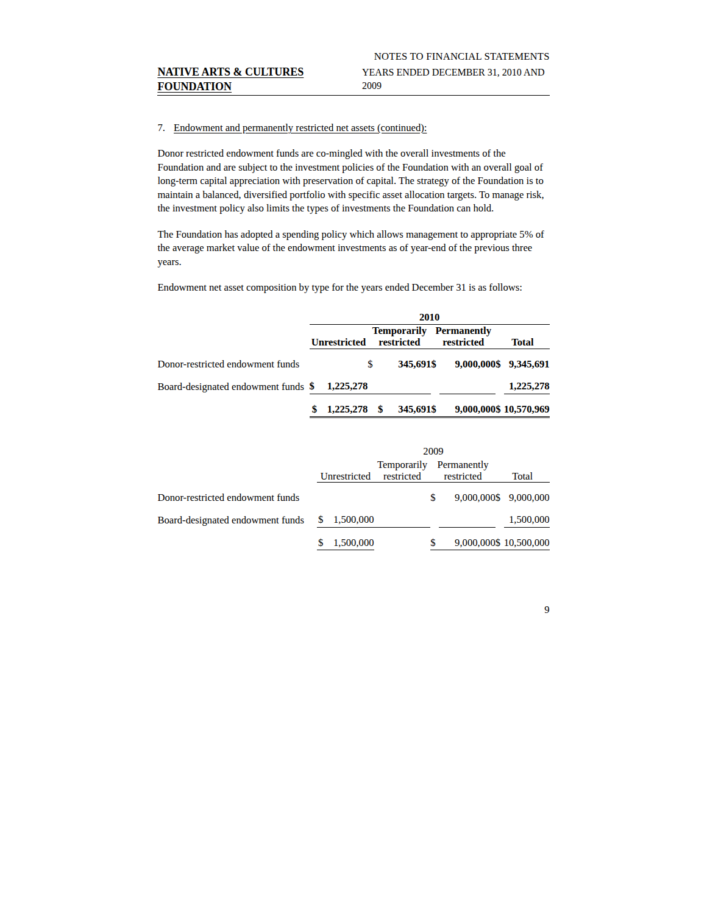NOTES TO FINANCIAL STATEMENTS
NATIVE ARTS & CULTURES FOUNDATION YEARS ENDED DECEMBER 31, 2010 AND 2009
7. Endowment and permanently restricted net assets (continued):
Donor restricted endowment funds are co-mingled with the overall investments of the Foundation and are subject to the investment policies of the Foundation with an overall goal of long-term capital appreciation with preservation of capital. The strategy of the Foundation is to maintain a balanced, diversified portfolio with specific asset allocation targets. To manage risk, the investment policy also limits the types of investments the Foundation can hold.
The Foundation has adopted a spending policy which allows management to appropriate 5% of the average market value of the endowment investments as of year-end of the previous three years.
Endowment net asset composition by type for the years ended December 31 is as follows:
| | 2010 |
| | Unrestricted | Temporarily restricted | Permanently restricted | Total |
| Donor-restricted endowment funds | | $ 345,691 | $ | 9,000,000 | $ | 9,345,691 |
| Board-designated endowment funds | $ 1,225,278 | | | | | 1,225,278 |
| | $ 1,225,278 | $ 345,691 | $ | 9,000,000 | $ | 10,570,969 |
| | 2009 |
| | Unrestricted | Temporarily restricted | Permanently restricted | Total |
| Donor-restricted endowment funds | | | $ | 9,000,000 | $ | 9,000,000 |
| Board-designated endowment funds | $ 1,500,000 | | | | | 1,500,000 |
| | $ 1,500,000 | | $ | 9,000,000 | $ | 10,500,000 |
9